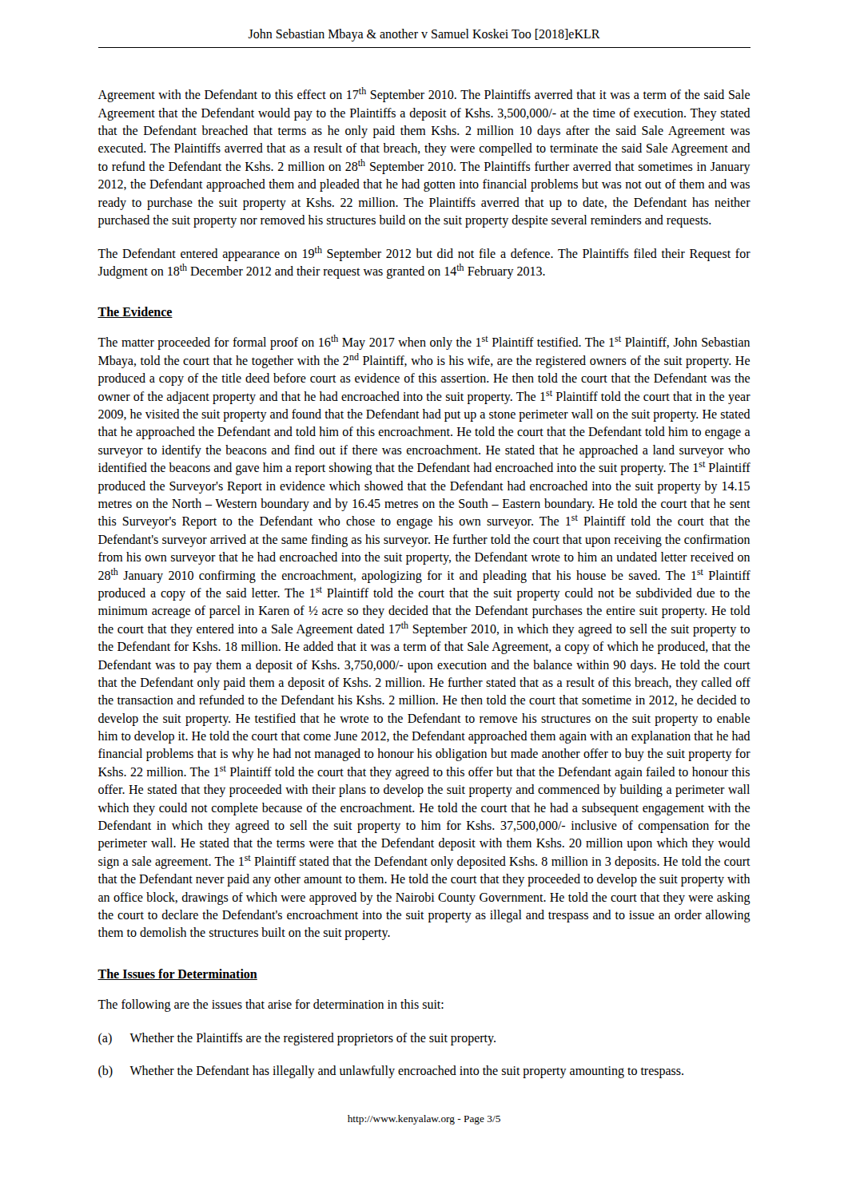John Sebastian Mbaya & another v Samuel Koskei Too [2018]eKLR
Agreement with the Defendant to this effect on 17th September 2010. The Plaintiffs averred that it was a term of the said Sale Agreement that the Defendant would pay to the Plaintiffs a deposit of Kshs. 3,500,000/- at the time of execution. They stated that the Defendant breached that terms as he only paid them Kshs. 2 million 10 days after the said Sale Agreement was executed. The Plaintiffs averred that as a result of that breach, they were compelled to terminate the said Sale Agreement and to refund the Defendant the Kshs. 2 million on 28th September 2010. The Plaintiffs further averred that sometimes in January 2012, the Defendant approached them and pleaded that he had gotten into financial problems but was not out of them and was ready to purchase the suit property at Kshs. 22 million. The Plaintiffs averred that up to date, the Defendant has neither purchased the suit property nor removed his structures build on the suit property despite several reminders and requests.
The Defendant entered appearance on 19th September 2012 but did not file a defence. The Plaintiffs filed their Request for Judgment on 18th December 2012 and their request was granted on 14th February 2013.
The Evidence
The matter proceeded for formal proof on 16th May 2017 when only the 1st Plaintiff testified. The 1st Plaintiff, John Sebastian Mbaya, told the court that he together with the 2nd Plaintiff, who is his wife, are the registered owners of the suit property. He produced a copy of the title deed before court as evidence of this assertion. He then told the court that the Defendant was the owner of the adjacent property and that he had encroached into the suit property. The 1st Plaintiff told the court that in the year 2009, he visited the suit property and found that the Defendant had put up a stone perimeter wall on the suit property. He stated that he approached the Defendant and told him of this encroachment. He told the court that the Defendant told him to engage a surveyor to identify the beacons and find out if there was encroachment. He stated that he approached a land surveyor who identified the beacons and gave him a report showing that the Defendant had encroached into the suit property. The 1st Plaintiff produced the Surveyor's Report in evidence which showed that the Defendant had encroached into the suit property by 14.15 metres on the North – Western boundary and by 16.45 metres on the South – Eastern boundary. He told the court that he sent this Surveyor's Report to the Defendant who chose to engage his own surveyor. The 1st Plaintiff told the court that the Defendant's surveyor arrived at the same finding as his surveyor. He further told the court that upon receiving the confirmation from his own surveyor that he had encroached into the suit property, the Defendant wrote to him an undated letter received on 28th January 2010 confirming the encroachment, apologizing for it and pleading that his house be saved. The 1st Plaintiff produced a copy of the said letter. The 1st Plaintiff told the court that the suit property could not be subdivided due to the minimum acreage of parcel in Karen of ½ acre so they decided that the Defendant purchases the entire suit property. He told the court that they entered into a Sale Agreement dated 17th September 2010, in which they agreed to sell the suit property to the Defendant for Kshs. 18 million. He added that it was a term of that Sale Agreement, a copy of which he produced, that the Defendant was to pay them a deposit of Kshs. 3,750,000/- upon execution and the balance within 90 days. He told the court that the Defendant only paid them a deposit of Kshs. 2 million. He further stated that as a result of this breach, they called off the transaction and refunded to the Defendant his Kshs. 2 million. He then told the court that sometime in 2012, he decided to develop the suit property. He testified that he wrote to the Defendant to remove his structures on the suit property to enable him to develop it. He told the court that come June 2012, the Defendant approached them again with an explanation that he had financial problems that is why he had not managed to honour his obligation but made another offer to buy the suit property for Kshs. 22 million. The 1st Plaintiff told the court that they agreed to this offer but that the Defendant again failed to honour this offer. He stated that they proceeded with their plans to develop the suit property and commenced by building a perimeter wall which they could not complete because of the encroachment. He told the court that he had a subsequent engagement with the Defendant in which they agreed to sell the suit property to him for Kshs. 37,500,000/- inclusive of compensation for the perimeter wall. He stated that the terms were that the Defendant deposit with them Kshs. 20 million upon which they would sign a sale agreement. The 1st Plaintiff stated that the Defendant only deposited Kshs. 8 million in 3 deposits. He told the court that the Defendant never paid any other amount to them. He told the court that they proceeded to develop the suit property with an office block, drawings of which were approved by the Nairobi County Government. He told the court that they were asking the court to declare the Defendant's encroachment into the suit property as illegal and trespass and to issue an order allowing them to demolish the structures built on the suit property.
The Issues for Determination
The following are the issues that arise for determination in this suit:
(a) Whether the Plaintiffs are the registered proprietors of the suit property.
(b) Whether the Defendant has illegally and unlawfully encroached into the suit property amounting to trespass.
http://www.kenyalaw.org - Page 3/5